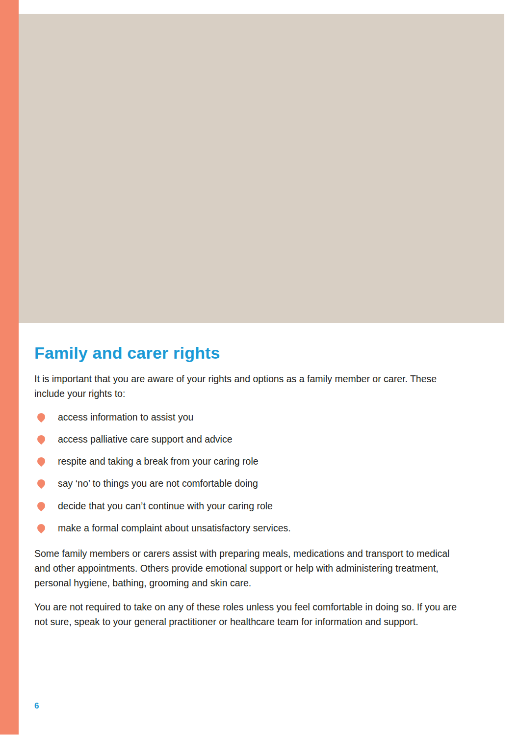Family and carer rights
It is important that you are aware of your rights and options as a family member or carer. These include your rights to:
access information to assist you
access palliative care support and advice
respite and taking a break from your caring role
say ‘no’ to things you are not comfortable doing
decide that you can’t continue with your caring role
make a formal complaint about unsatisfactory services.
Some family members or carers assist with preparing meals, medications and transport to medical and other appointments. Others provide emotional support or help with administering treatment, personal hygiene, bathing, grooming and skin care.
You are not required to take on any of these roles unless you feel comfortable in doing so. If you are not sure, speak to your general practitioner or healthcare team for information and support.
6